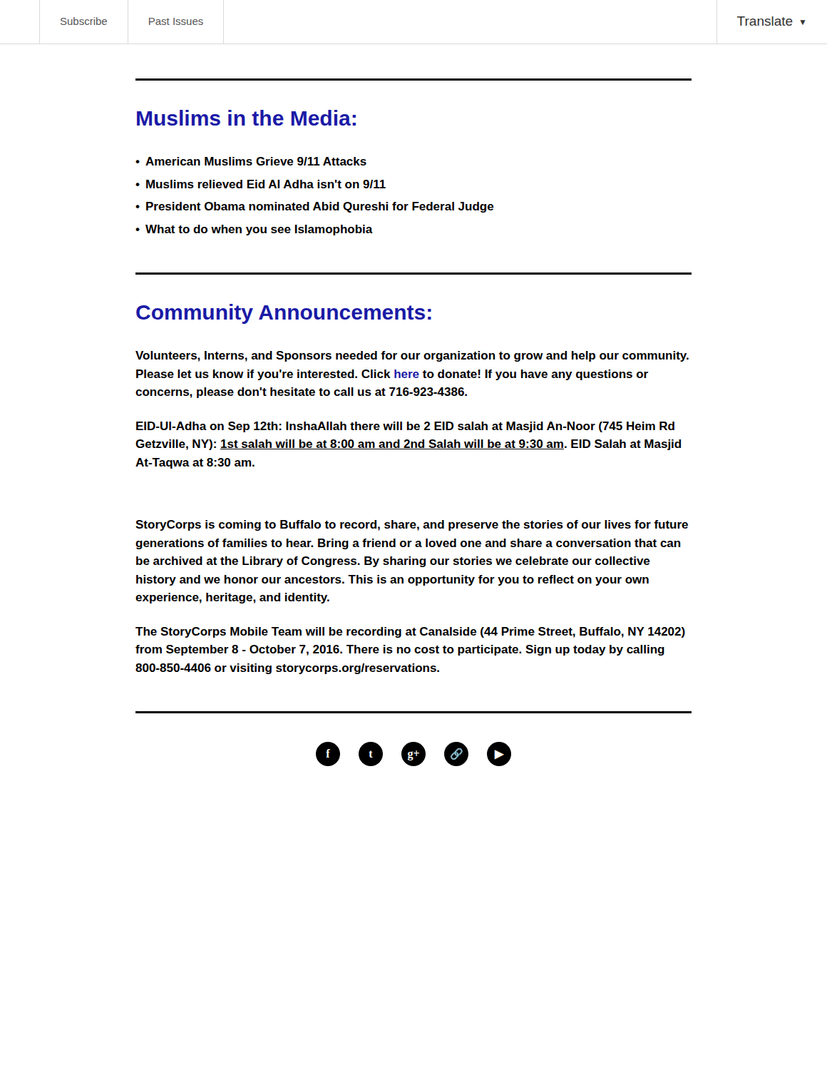Subscribe
Past Issues
Translate ▼
Muslims in the Media:
American Muslims Grieve 9/11 Attacks
Muslims relieved Eid Al Adha isn't on 9/11
President Obama nominated Abid Qureshi for Federal Judge
What to do when you see Islamophobia
Community Announcements:
Volunteers, Interns, and Sponsors needed for our organization to grow and help our community. Please let us know if you're interested. Click here to donate! If you have any questions or concerns, please don't hesitate to call us at 716-923-4386.
EID-Ul-Adha on Sep 12th: InshaAllah there will be 2 EID salah at Masjid An-Noor (745 Heim Rd Getzville, NY): 1st salah will be at 8:00 am and 2nd Salah will be at 9:30 am. EID Salah at Masjid At-Taqwa at 8:30 am.
StoryCorps is coming to Buffalo to record, share, and preserve the stories of our lives for future generations of families to hear. Bring a friend or a loved one and share a conversation that can be archived at the Library of Congress. By sharing our stories we celebrate our collective history and we honor our ancestors. This is an opportunity for you to reflect on your own experience, heritage, and identity.
The StoryCorps Mobile Team will be recording at Canalside (44 Prime Street, Buffalo, NY 14202) from September 8 - October 7, 2016. There is no cost to participate. Sign up today by calling 800-850-4406 or visiting storycorps.org/reservations.
f
t
g+
🔗
▶